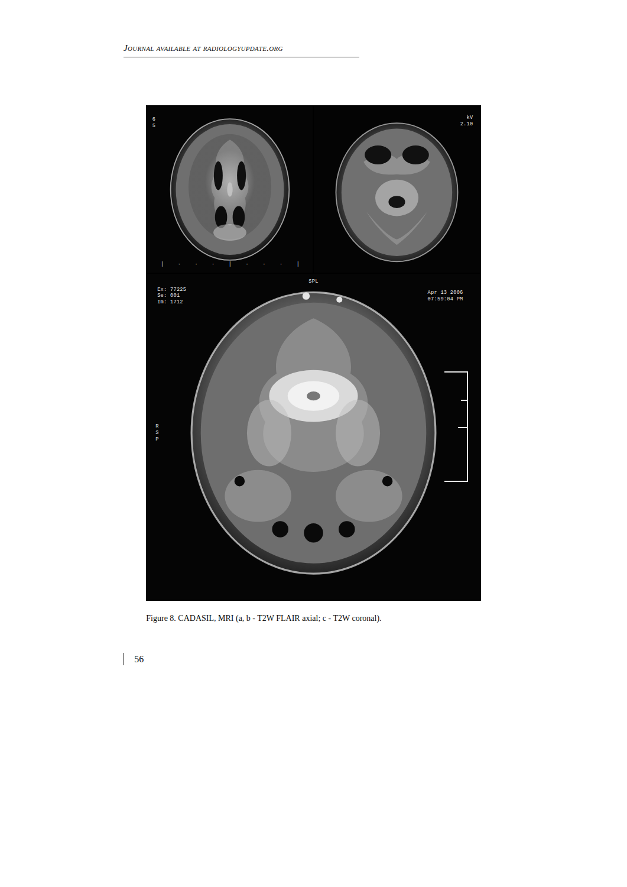Journal available at radiologyupdate.org
6
5
|···|···|
kV
2.10
SPL
Ex: 77225
Se: 001
Im: 1712
Apr 13 2006
07:59:04 PM
R
S
P
Figure 8. CADASIL, MRI (a, b - T2W FLAIR axial; c - T2W coronal).
56